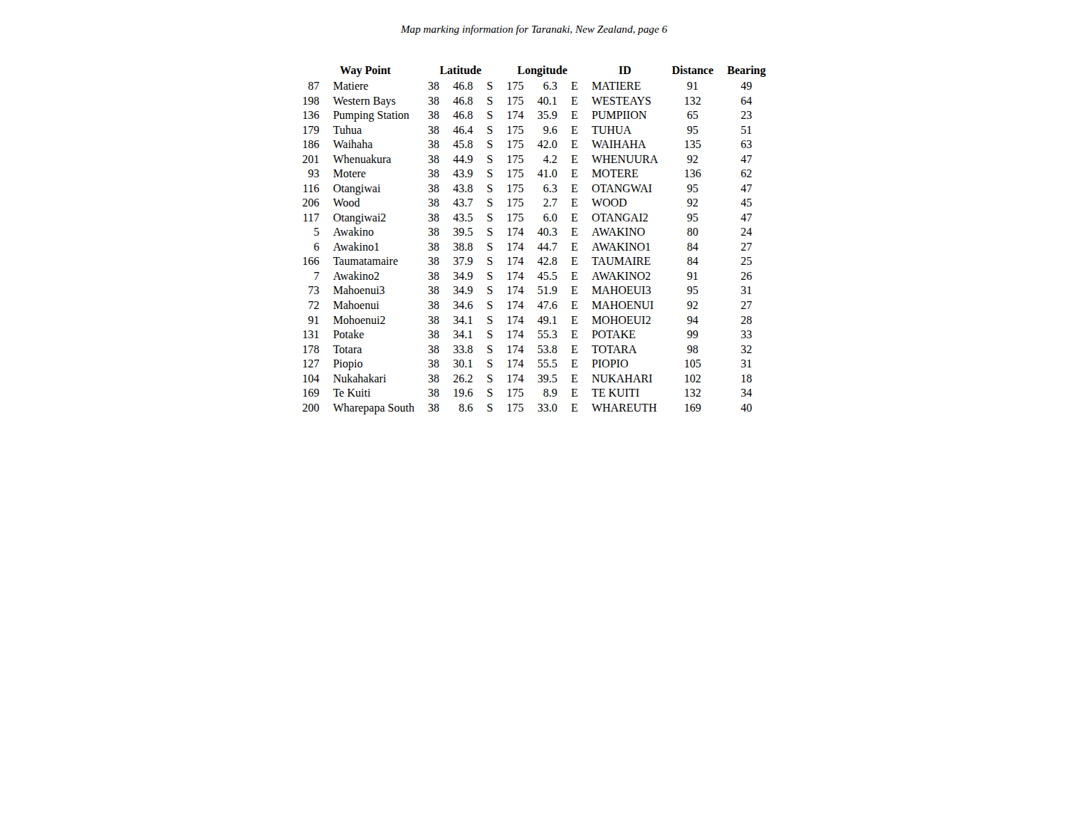Map marking information for Taranaki, New Zealand, page 6
| | Way Point | Latitude | Longitude | ID | Distance | Bearing |
| --- | --- | --- | --- | --- | --- | --- |
| 87 | Matiere | 38 | 46.8 | S | 175 | 6.3 | E | MATIERE | 91 | 49 |
| 198 | Western Bays | 38 | 46.8 | S | 175 | 40.1 | E | WESTEAYS | 132 | 64 |
| 136 | Pumping Station | 38 | 46.8 | S | 174 | 35.9 | E | PUMPIION | 65 | 23 |
| 179 | Tuhua | 38 | 46.4 | S | 175 | 9.6 | E | TUHUA | 95 | 51 |
| 186 | Waihaha | 38 | 45.8 | S | 175 | 42.0 | E | WAIHAHA | 135 | 63 |
| 201 | Whenuakura | 38 | 44.9 | S | 175 | 4.2 | E | WHENUURA | 92 | 47 |
| 93 | Motere | 38 | 43.9 | S | 175 | 41.0 | E | MOTERE | 136 | 62 |
| 116 | Otangiwai | 38 | 43.8 | S | 175 | 6.3 | E | OTANGWAI | 95 | 47 |
| 206 | Wood | 38 | 43.7 | S | 175 | 2.7 | E | WOOD | 92 | 45 |
| 117 | Otangiwai2 | 38 | 43.5 | S | 175 | 6.0 | E | OTANGAI2 | 95 | 47 |
| 5 | Awakino | 38 | 39.5 | S | 174 | 40.3 | E | AWAKINO | 80 | 24 |
| 6 | Awakino1 | 38 | 38.8 | S | 174 | 44.7 | E | AWAKINO1 | 84 | 27 |
| 166 | Taumatamaire | 38 | 37.9 | S | 174 | 42.8 | E | TAUMAIRE | 84 | 25 |
| 7 | Awakino2 | 38 | 34.9 | S | 174 | 45.5 | E | AWAKINO2 | 91 | 26 |
| 73 | Mahoenui3 | 38 | 34.9 | S | 174 | 51.9 | E | MAHOEUI3 | 95 | 31 |
| 72 | Mahoenui | 38 | 34.6 | S | 174 | 47.6 | E | MAHOENUI | 92 | 27 |
| 91 | Mohoenui2 | 38 | 34.1 | S | 174 | 49.1 | E | MOHOEUI2 | 94 | 28 |
| 131 | Potake | 38 | 34.1 | S | 174 | 55.3 | E | POTAKE | 99 | 33 |
| 178 | Totara | 38 | 33.8 | S | 174 | 53.8 | E | TOTARA | 98 | 32 |
| 127 | Piopio | 38 | 30.1 | S | 174 | 55.5 | E | PIOPIO | 105 | 31 |
| 104 | Nukahakari | 38 | 26.2 | S | 174 | 39.5 | E | NUKAHARI | 102 | 18 |
| 169 | Te Kuiti | 38 | 19.6 | S | 175 | 8.9 | E | TE KUITI | 132 | 34 |
| 200 | Wharepapa South | 38 | 8.6 | S | 175 | 33.0 | E | WHAREUTH | 169 | 40 |